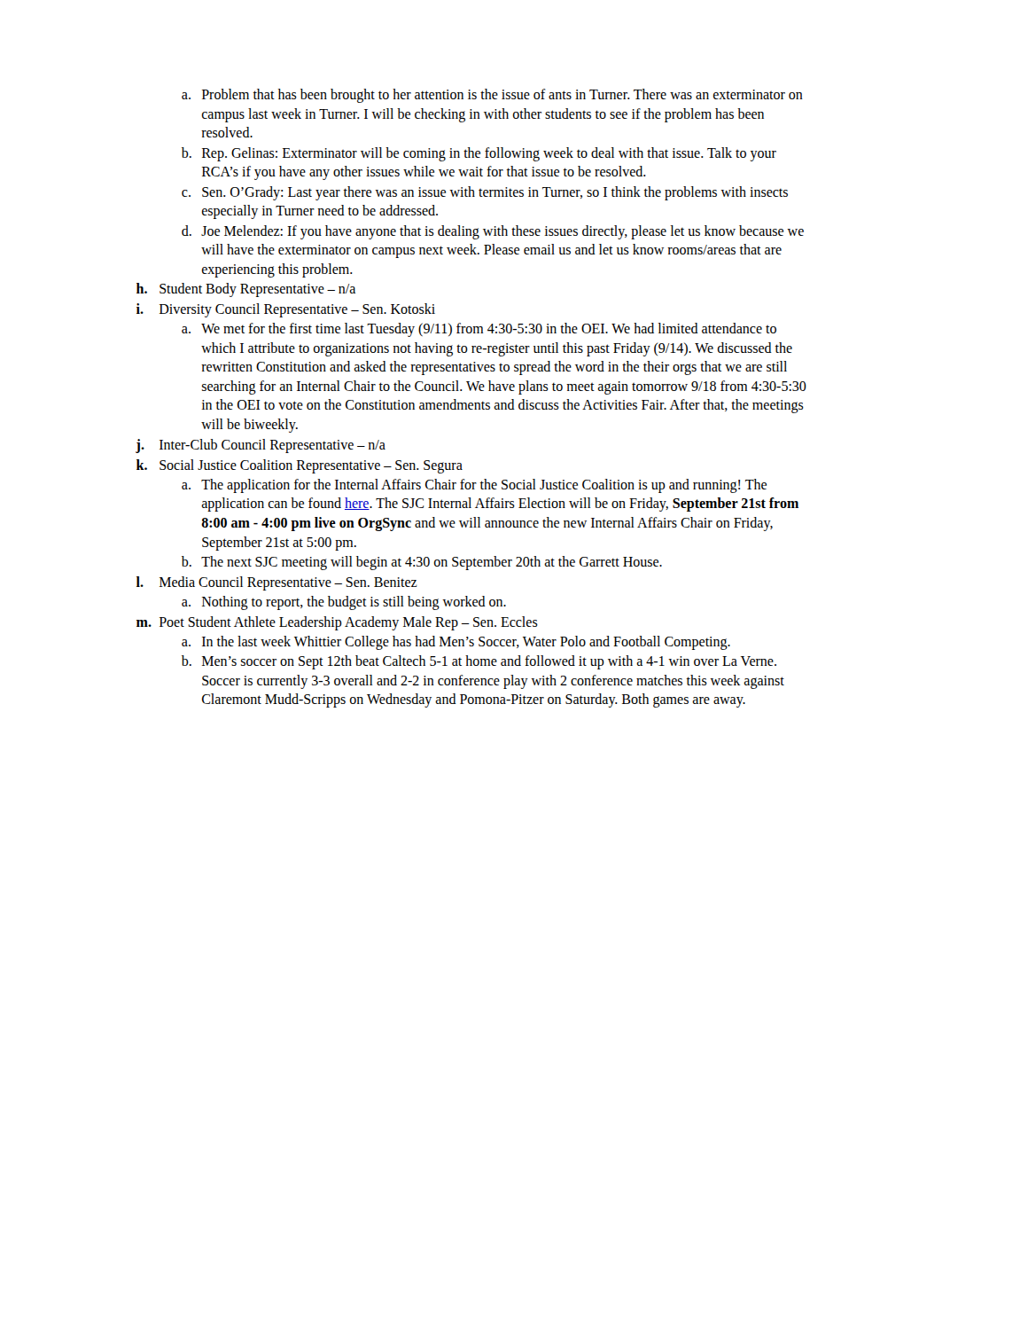a. Problem that has been brought to her attention is the issue of ants in Turner. There was an exterminator on campus last week in Turner. I will be checking in with other students to see if the problem has been resolved.
b. Rep. Gelinas: Exterminator will be coming in the following week to deal with that issue. Talk to your RCA’s if you have any other issues while we wait for that issue to be resolved.
c. Sen. O’Grady: Last year there was an issue with termites in Turner, so I think the problems with insects especially in Turner need to be addressed.
d. Joe Melendez: If you have anyone that is dealing with these issues directly, please let us know because we will have the exterminator on campus next week. Please email us and let us know rooms/areas that are experiencing this problem.
h. Student Body Representative – n/a
i. Diversity Council Representative – Sen. Kotoski
a. We met for the first time last Tuesday (9/11) from 4:30-5:30 in the OEI. We had limited attendance to which I attribute to organizations not having to re-register until this past Friday (9/14). We discussed the rewritten Constitution and asked the representatives to spread the word in the their orgs that we are still searching for an Internal Chair to the Council. We have plans to meet again tomorrow 9/18 from 4:30-5:30 in the OEI to vote on the Constitution amendments and discuss the Activities Fair. After that, the meetings will be biweekly.
j. Inter-Club Council Representative – n/a
k. Social Justice Coalition Representative – Sen. Segura
a. The application for the Internal Affairs Chair for the Social Justice Coalition is up and running! The application can be found here. The SJC Internal Affairs Election will be on Friday, September 21st from 8:00 am - 4:00 pm live on OrgSync and we will announce the new Internal Affairs Chair on Friday, September 21st at 5:00 pm.
b. The next SJC meeting will begin at 4:30 on September 20th at the Garrett House.
l. Media Council Representative – Sen. Benitez
a. Nothing to report, the budget is still being worked on.
m. Poet Student Athlete Leadership Academy Male Rep – Sen. Eccles
a. In the last week Whittier College has had Men’s Soccer, Water Polo and Football Competing.
b. Men’s soccer on Sept 12th beat Caltech 5-1 at home and followed it up with a 4-1 win over La Verne. Soccer is currently 3-3 overall and 2-2 in conference play with 2 conference matches this week against Claremont Mudd-Scripps on Wednesday and Pomona-Pitzer on Saturday. Both games are away.